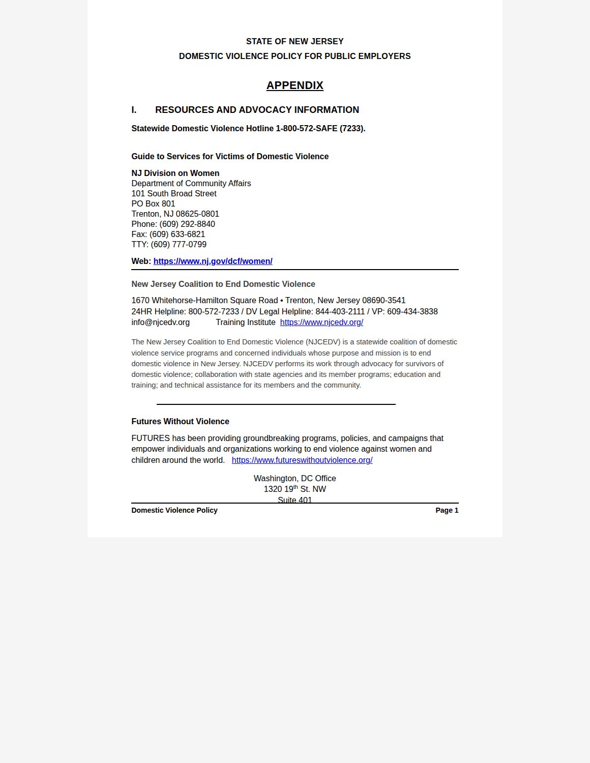STATE OF NEW JERSEY
DOMESTIC VIOLENCE POLICY FOR PUBLIC EMPLOYERS
APPENDIX
I. RESOURCES AND ADVOCACY INFORMATION
Statewide Domestic Violence Hotline 1-800-572-SAFE (7233).
Guide to Services for Victims of Domestic Violence
NJ Division on Women
Department of Community Affairs
101 South Broad Street
PO Box 801
Trenton, NJ 08625-0801
Phone: (609) 292-8840
Fax: (609) 633-6821
TTY: (609) 777-0799
Web: https://www.nj.gov/dcf/women/
New Jersey Coalition to End Domestic Violence
1670 Whitehorse-Hamilton Square Road • Trenton, New Jersey 08690-3541
24HR Helpline: 800-572-7233 / DV Legal Helpline: 844-403-2111 / VP: 609-434-3838
info@njcedv.org Training Institute https://www.njcedv.org/
The New Jersey Coalition to End Domestic Violence (NJCEDV) is a statewide coalition of domestic violence service programs and concerned individuals whose purpose and mission is to end domestic violence in New Jersey. NJCEDV performs its work through advocacy for survivors of domestic violence; collaboration with state agencies and its member programs; education and training; and technical assistance for its members and the community.
Futures Without Violence
FUTURES has been providing groundbreaking programs, policies, and campaigns that empower individuals and organizations working to end violence against women and children around the world. https://www.futureswithoutviolence.org/
Washington, DC Office
1320 19th St. NW
Suite 401
Domestic Violence Policy Page 1